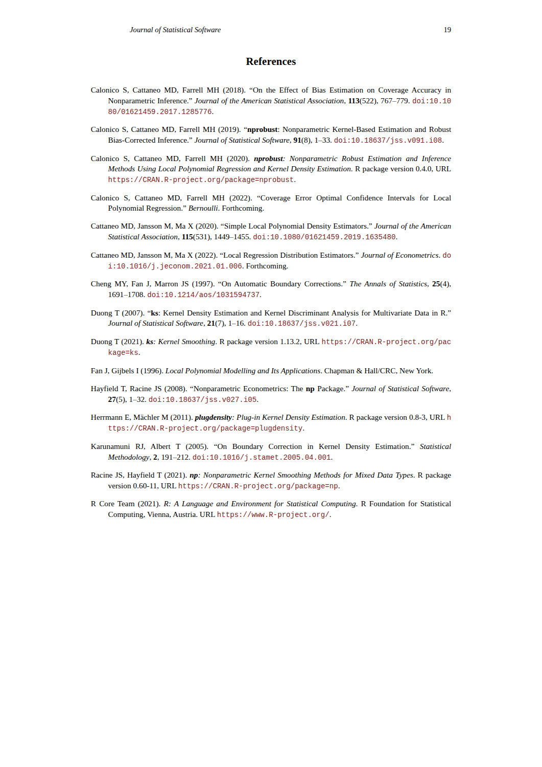Journal of Statistical Software 19
References
Calonico S, Cattaneo MD, Farrell MH (2018). “On the Effect of Bias Estimation on Coverage Accuracy in Nonparametric Inference.” Journal of the American Statistical Association, 113(522), 767–779. doi:10.1080/01621459.2017.1285776.
Calonico S, Cattaneo MD, Farrell MH (2019). “nprobust: Nonparametric Kernel-Based Estimation and Robust Bias-Corrected Inference.” Journal of Statistical Software, 91(8), 1–33. doi:10.18637/jss.v091.i08.
Calonico S, Cattaneo MD, Farrell MH (2020). nprobust: Nonparametric Robust Estimation and Inference Methods Using Local Polynomial Regression and Kernel Density Estimation. R package version 0.4.0, URL https://CRAN.R-project.org/package=nprobust.
Calonico S, Cattaneo MD, Farrell MH (2022). “Coverage Error Optimal Confidence Intervals for Local Polynomial Regression.” Bernoulli. Forthcoming.
Cattaneo MD, Jansson M, Ma X (2020). “Simple Local Polynomial Density Estimators.” Journal of the American Statistical Association, 115(531), 1449–1455. doi:10.1080/01621459.2019.1635480.
Cattaneo MD, Jansson M, Ma X (2022). “Local Regression Distribution Estimators.” Journal of Econometrics. doi:10.1016/j.jeconom.2021.01.006. Forthcoming.
Cheng MY, Fan J, Marron JS (1997). “On Automatic Boundary Corrections.” The Annals of Statistics, 25(4), 1691–1708. doi:10.1214/aos/1031594737.
Duong T (2007). “ks: Kernel Density Estimation and Kernel Discriminant Analysis for Multivariate Data in R.” Journal of Statistical Software, 21(7), 1–16. doi:10.18637/jss.v021.i07.
Duong T (2021). ks: Kernel Smoothing. R package version 1.13.2, URL https://CRAN.R-project.org/package=ks.
Fan J, Gijbels I (1996). Local Polynomial Modelling and Its Applications. Chapman & Hall/CRC, New York.
Hayfield T, Racine JS (2008). “Nonparametric Econometrics: The np Package.” Journal of Statistical Software, 27(5), 1–32. doi:10.18637/jss.v027.i05.
Herrmann E, Mächler M (2011). plugdensity: Plug-in Kernel Density Estimation. R package version 0.8-3, URL https://CRAN.R-project.org/package=plugdensity.
Karunamuni RJ, Albert T (2005). “On Boundary Correction in Kernel Density Estimation.” Statistical Methodology, 2, 191–212. doi:10.1016/j.stamet.2005.04.001.
Racine JS, Hayfield T (2021). np: Nonparametric Kernel Smoothing Methods for Mixed Data Types. R package version 0.60-11, URL https://CRAN.R-project.org/package=np.
R Core Team (2021). R: A Language and Environment for Statistical Computing. R Foundation for Statistical Computing, Vienna, Austria. URL https://www.R-project.org/.